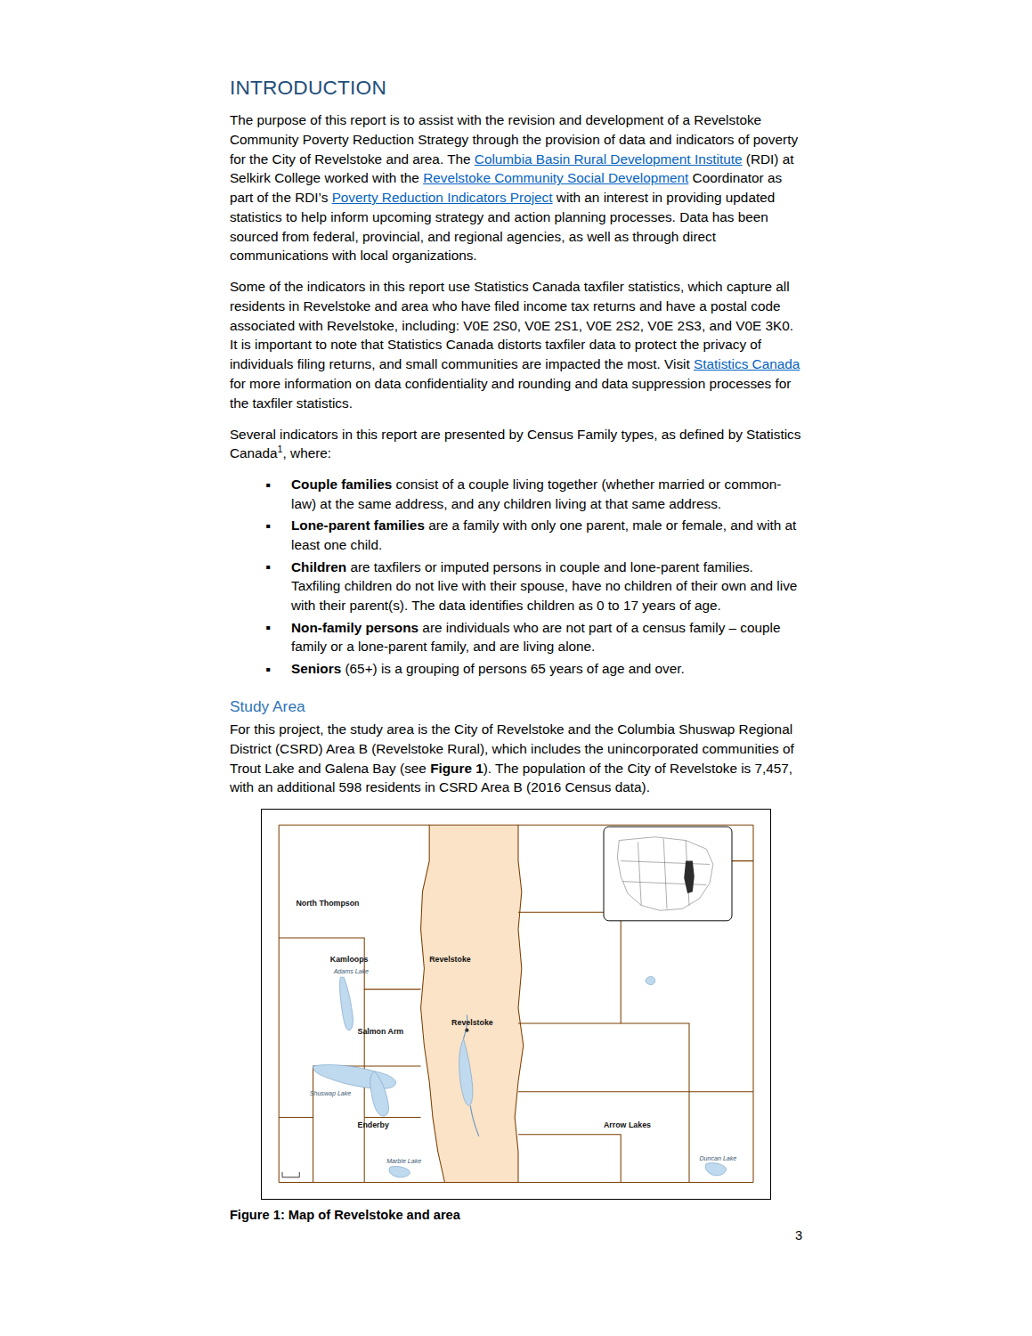INTRODUCTION
The purpose of this report is to assist with the revision and development of a Revelstoke Community Poverty Reduction Strategy through the provision of data and indicators of poverty for the City of Revelstoke and area. The Columbia Basin Rural Development Institute (RDI) at Selkirk College worked with the Revelstoke Community Social Development Coordinator as part of the RDI’s Poverty Reduction Indicators Project with an interest in providing updated statistics to help inform upcoming strategy and action planning processes. Data has been sourced from federal, provincial, and regional agencies, as well as through direct communications with local organizations.
Some of the indicators in this report use Statistics Canada taxfiler statistics, which capture all residents in Revelstoke and area who have filed income tax returns and have a postal code associated with Revelstoke, including: V0E 2S0, V0E 2S1, V0E 2S2, V0E 2S3, and V0E 3K0. It is important to note that Statistics Canada distorts taxfiler data to protect the privacy of individuals filing returns, and small communities are impacted the most. Visit Statistics Canada for more information on data confidentiality and rounding and data suppression processes for the taxfiler statistics.
Several indicators in this report are presented by Census Family types, as defined by Statistics Canada1, where:
Couple families consist of a couple living together (whether married or common-law) at the same address, and any children living at that same address.
Lone-parent families are a family with only one parent, male or female, and with at least one child.
Children are taxfilers or imputed persons in couple and lone-parent families. Taxfiling children do not live with their spouse, have no children of their own and live with their parent(s). The data identifies children as 0 to 17 years of age.
Non-family persons are individuals who are not part of a census family – couple family or a lone-parent family, and are living alone.
Seniors (65+) is a grouping of persons 65 years of age and over.
Study Area
For this project, the study area is the City of Revelstoke and the Columbia Shuswap Regional District (CSRD) Area B (Revelstoke Rural), which includes the unincorporated communities of Trout Lake and Galena Bay (see Figure 1). The population of the City of Revelstoke is 7,457, with an additional 598 residents in CSRD Area B (2016 Census data).
Adams Lake Shuswap Lake Marble Lake Duncan Lake North Thompson Kamloops Revelstoke Golden Salmon Arm Revelstoke Enderby Arrow Lakes
Figure 1: Map of Revelstoke and area
3